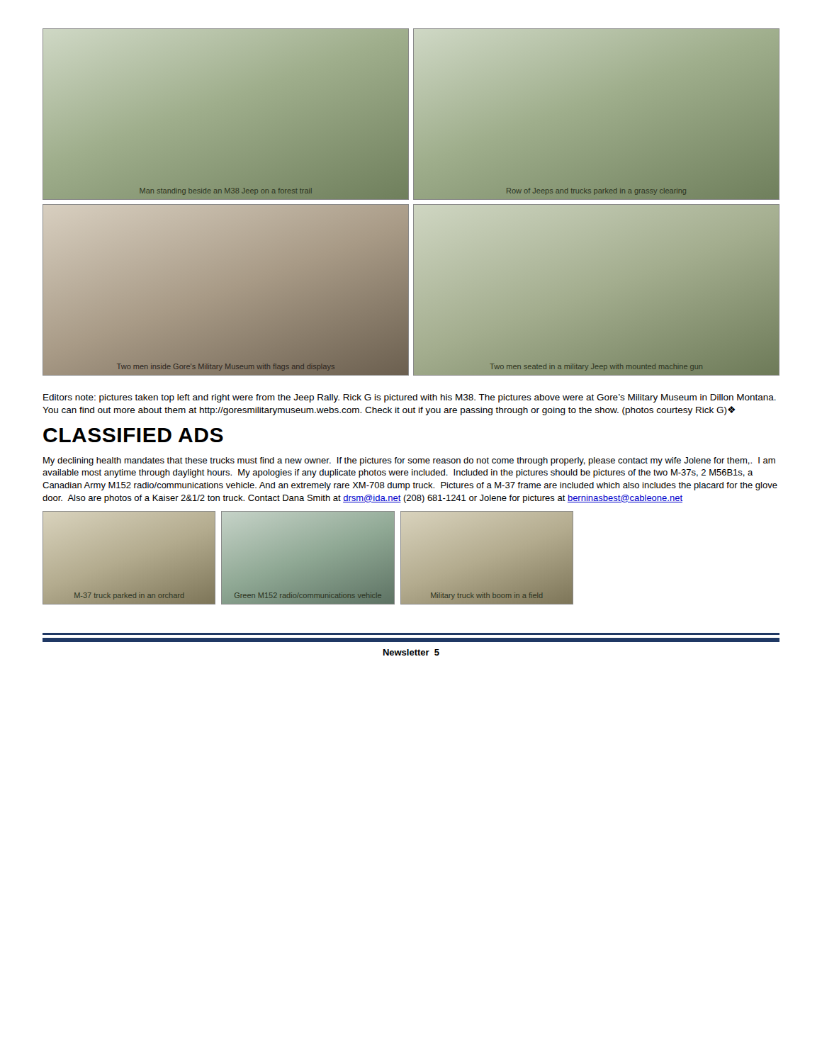Man standing beside an M38 Jeep on a forest trail
Row of Jeeps and trucks parked in a grassy clearing
Two men inside Gore's Military Museum with flags and displays
Two men seated in a military Jeep with mounted machine gun
Editors note: pictures taken top left and right were from the Jeep Rally. Rick G is pictured with his M38. The pictures above were at Gore’s Military Museum in Dillon Montana. You can find out more about them at http://goresmilitarymuseum.webs.com. Check it out if you are passing through or going to the show. (photos courtesy Rick G)❖
CLASSIFIED ADS
My declining health mandates that these trucks must find a new owner. If the pictures for some reason do not come through properly, please contact my wife Jolene for them,. I am available most anytime through daylight hours. My apologies if any duplicate photos were included. Included in the pictures should be pictures of the two M-37s, 2 M56B1s, a Canadian Army M152 radio/communications vehicle. And an extremely rare XM-708 dump truck. Pictures of a M-37 frame are included which also includes the placard for the glove door. Also are photos of a Kaiser 2&1/2 ton truck. Contact Dana Smith at drsm@ida.net (208) 681-1241 or Jolene for pictures at berninasbest@cableone.net
M-37 truck parked in an orchard
Green M152 radio/communications vehicle
Military truck with boom in a field
Newsletter 5